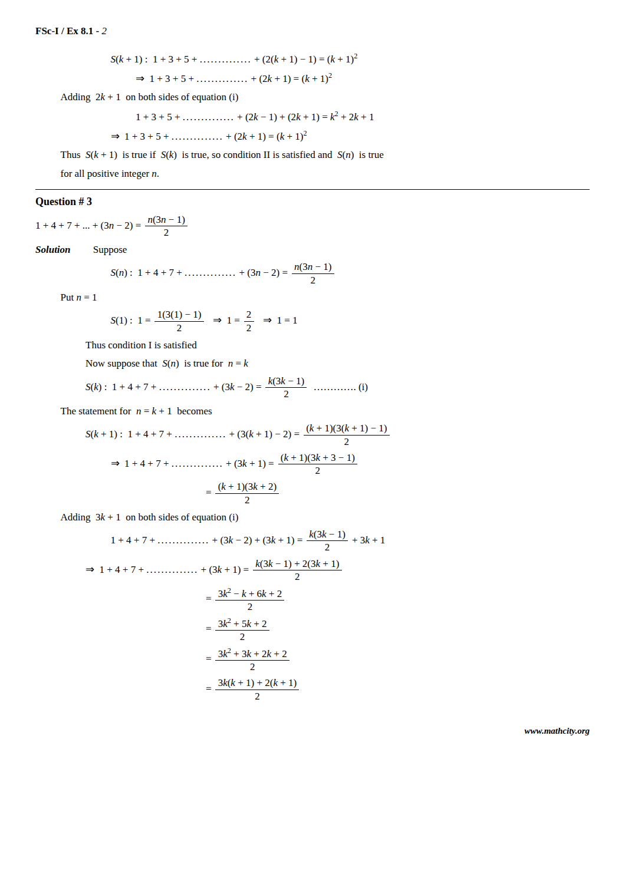FSc-I / Ex 8.1 - 2
S(k + 1) : 1 + 3 + 5 + .............. + (2(k + 1) − 1) = (k + 1)2
⇒ 1 + 3 + 5 + .............. + (2k + 1) = (k + 1)2
Adding 2k + 1 on both sides of equation (i)
1 + 3 + 5 + .............. + (2k − 1) + (2k + 1) = k2 + 2k + 1
⇒ 1 + 3 + 5 + .............. + (2k + 1) = (k + 1)2
Thus S(k + 1) is true if S(k) is true, so condition II is satisfied and S(n) is true
for all positive integer n.
Question # 3
1 + 4 + 7 + ... + (3n − 2) = n(3n − 1) 2
Solution Suppose
S(n) : 1 + 4 + 7 + .............. + (3n − 2) = n(3n − 1) 2
Put n = 1
S(1) : 1 = 1(3(1) − 1) 2 ⇒ 1 = 22 ⇒ 1 = 1
Thus condition I is satisfied
Now suppose that S(n) is true for n = k
S(k) : 1 + 4 + 7 + .............. + (3k − 2) = k(3k − 1) 2 …………. (i)
The statement for n = k + 1 becomes
S(k + 1) : 1 + 4 + 7 + .............. + (3(k + 1) − 2) = (k + 1)(3(k + 1) − 1) 2
⇒ 1 + 4 + 7 + .............. + (3k + 1) = (k + 1)(3k + 3 − 1) 2
= (k + 1)(3k + 2) 2
Adding 3k + 1 on both sides of equation (i)
1 + 4 + 7 + .............. + (3k − 2) + (3k + 1) = k(3k − 1) 2 + 3k + 1
⇒ 1 + 4 + 7 + .............. + (3k + 1) = k(3k − 1) + 2(3k + 1) 2
= 3k2 − k + 6k + 22
= 3k2 + 5k + 22
= 3k2 + 3k + 2k + 22
= 3k(k + 1) + 2(k + 1) 2
www.mathcity.org